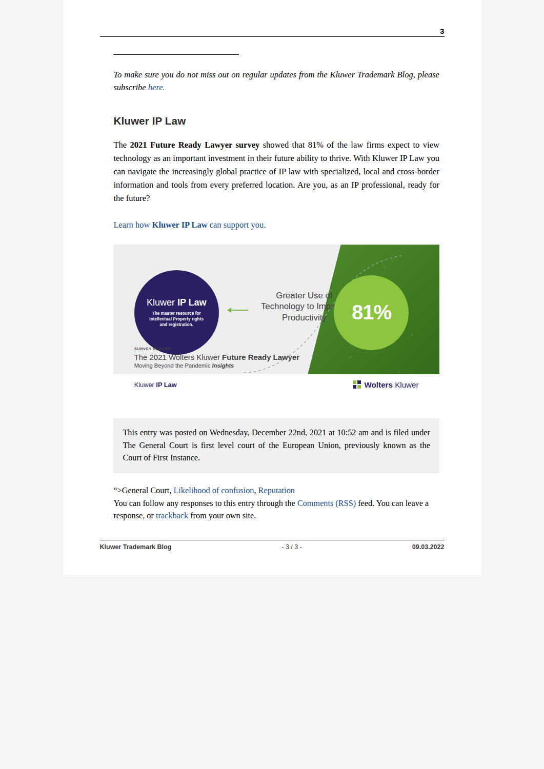3
To make sure you do not miss out on regular updates from the Kluwer Trademark Blog, please subscribe here.
Kluwer IP Law
The 2021 Future Ready Lawyer survey showed that 81% of the law firms expect to view technology as an important investment in their future ability to thrive. With Kluwer IP Law you can navigate the increasingly global practice of IP law with specialized, local and cross-border information and tools from every preferred location. Are you, as an IP professional, ready for the future?
Learn how Kluwer IP Law can support you.
Kluwer IP Law
The master resource for
Intellectual Property rights
and registration.
Greater Use of
Technology to Improve
Productivity
81%
SURVEY REPORT
The 2021 Wolters Kluwer Future Ready Lawyer
Moving Beyond the Pandemic Insights
Kluwer IP Law
Wolters Kluwer
This entry was posted on Wednesday, December 22nd, 2021 at 10:52 am and is filed under The General Court is first level court of the European Union, previously known as the Court of First Instance.
“>General Court, Likelihood of confusion, Reputation
You can follow any responses to this entry through the Comments (RSS) feed. You can leave a response, or trackback from your own site.
Kluwer Trademark Blog
- 3 / 3 -
09.03.2022